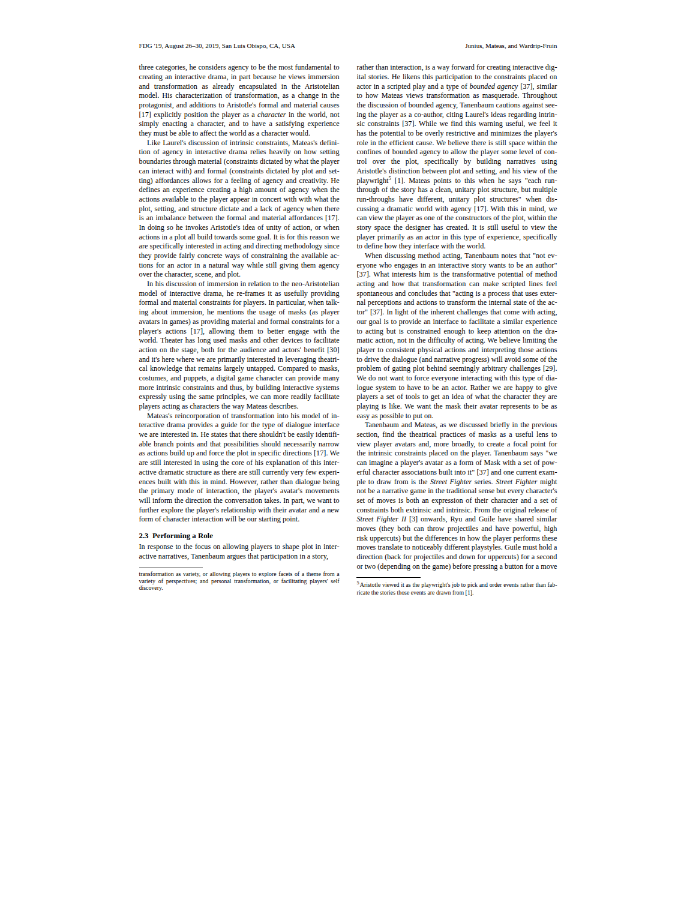FDG '19, August 26–30, 2019, San Luis Obispo, CA, USA
Junius, Mateas, and Wardrip-Fruin
three categories, he considers agency to be the most fundamental to creating an interactive drama, in part because he views immersion and transformation as already encapsulated in the Aristotelian model. His characterization of transformation, as a change in the protagonist, and additions to Aristotle's formal and material causes [17] explicitly position the player as a character in the world, not simply enacting a character, and to have a satisfying experience they must be able to affect the world as a character would.
Like Laurel's discussion of intrinsic constraints, Mateas's definition of agency in interactive drama relies heavily on how setting boundaries through material (constraints dictated by what the player can interact with) and formal (constraints dictated by plot and setting) affordances allows for a feeling of agency and creativity. He defines an experience creating a high amount of agency when the actions available to the player appear in concert with with what the plot, setting, and structure dictate and a lack of agency when there is an imbalance between the formal and material affordances [17]. In doing so he invokes Aristotle's idea of unity of action, or when actions in a plot all build towards some goal. It is for this reason we are specifically interested in acting and directing methodology since they provide fairly concrete ways of constraining the available actions for an actor in a natural way while still giving them agency over the character, scene, and plot.
In his discussion of immersion in relation to the neo-Aristotelian model of interactive drama, he re-frames it as usefully providing formal and material constraints for players. In particular, when talking about immersion, he mentions the usage of masks (as player avatars in games) as providing material and formal constraints for a player's actions [17], allowing them to better engage with the world. Theater has long used masks and other devices to facilitate action on the stage, both for the audience and actors' benefit [30] and it's here where we are primarily interested in leveraging theatrical knowledge that remains largely untapped. Compared to masks, costumes, and puppets, a digital game character can provide many more intrinsic constraints and thus, by building interactive systems expressly using the same principles, we can more readily facilitate players acting as characters the way Mateas describes.
Mateas's reincorporation of transformation into his model of interactive drama provides a guide for the type of dialogue interface we are interested in. He states that there shouldn't be easily identifiable branch points and that possibilities should necessarily narrow as actions build up and force the plot in specific directions [17]. We are still interested in using the core of his explanation of this interactive dramatic structure as there are still currently very few experiences built with this in mind. However, rather than dialogue being the primary mode of interaction, the player's avatar's movements will inform the direction the conversation takes. In part, we want to further explore the player's relationship with their avatar and a new form of character interaction will be our starting point.
2.3 Performing a Role
In response to the focus on allowing players to shape plot in interactive narratives, Tanenbaum argues that participation in a story,
transformation as variety, or allowing players to explore facets of a theme from a variety of perspectives; and personal transformation, or facilitating players' self discovery.
rather than interaction, is a way forward for creating interactive digital stories. He likens this participation to the constraints placed on actor in a scripted play and a type of bounded agency [37], similar to how Mateas views transformation as masquerade. Throughout the discussion of bounded agency, Tanenbaum cautions against seeing the player as a co-author, citing Laurel's ideas regarding intrinsic constraints [37]. While we find this warning useful, we feel it has the potential to be overly restrictive and minimizes the player's role in the efficient cause. We believe there is still space within the confines of bounded agency to allow the player some level of control over the plot, specifically by building narratives using Aristotle's distinction between plot and setting, and his view of the playwright5 [1]. Mateas points to this when he says "each run-through of the story has a clean, unitary plot structure, but multiple run-throughs have different, unitary plot structures" when discussing a dramatic world with agency [17]. With this in mind, we can view the player as one of the constructors of the plot, within the story space the designer has created. It is still useful to view the player primarily as an actor in this type of experience, specifically to define how they interface with the world.
When discussing method acting, Tanenbaum notes that "not everyone who engages in an interactive story wants to be an author" [37]. What interests him is the transformative potential of method acting and how that transformation can make scripted lines feel spontaneous and concludes that "acting is a process that uses external perceptions and actions to transform the internal state of the actor" [37]. In light of the inherent challenges that come with acting, our goal is to provide an interface to facilitate a similar experience to acting but is constrained enough to keep attention on the dramatic action, not in the difficulty of acting. We believe limiting the player to consistent physical actions and interpreting those actions to drive the dialogue (and narrative progress) will avoid some of the problem of gating plot behind seemingly arbitrary challenges [29]. We do not want to force everyone interacting with this type of dialogue system to have to be an actor. Rather we are happy to give players a set of tools to get an idea of what the character they are playing is like. We want the mask their avatar represents to be as easy as possible to put on.
Tanenbaum and Mateas, as we discussed briefly in the previous section, find the theatrical practices of masks as a useful lens to view player avatars and, more broadly, to create a focal point for the intrinsic constraints placed on the player. Tanenbaum says "we can imagine a player's avatar as a form of Mask with a set of powerful character associations built into it" [37] and one current example to draw from is the Street Fighter series. Street Fighter might not be a narrative game in the traditional sense but every character's set of moves is both an expression of their character and a set of constraints both extrinsic and intrinsic. From the original release of Street Fighter II [3] onwards, Ryu and Guile have shared similar moves (they both can throw projectiles and have powerful, high risk uppercuts) but the differences in how the player performs these moves translate to noticeably different playstyles. Guile must hold a direction (back for projectiles and down for uppercuts) for a second or two (depending on the game) before pressing a button for a move
5 Aristotle viewed it as the playwright's job to pick and order events rather than fabricate the stories those events are drawn from [1].